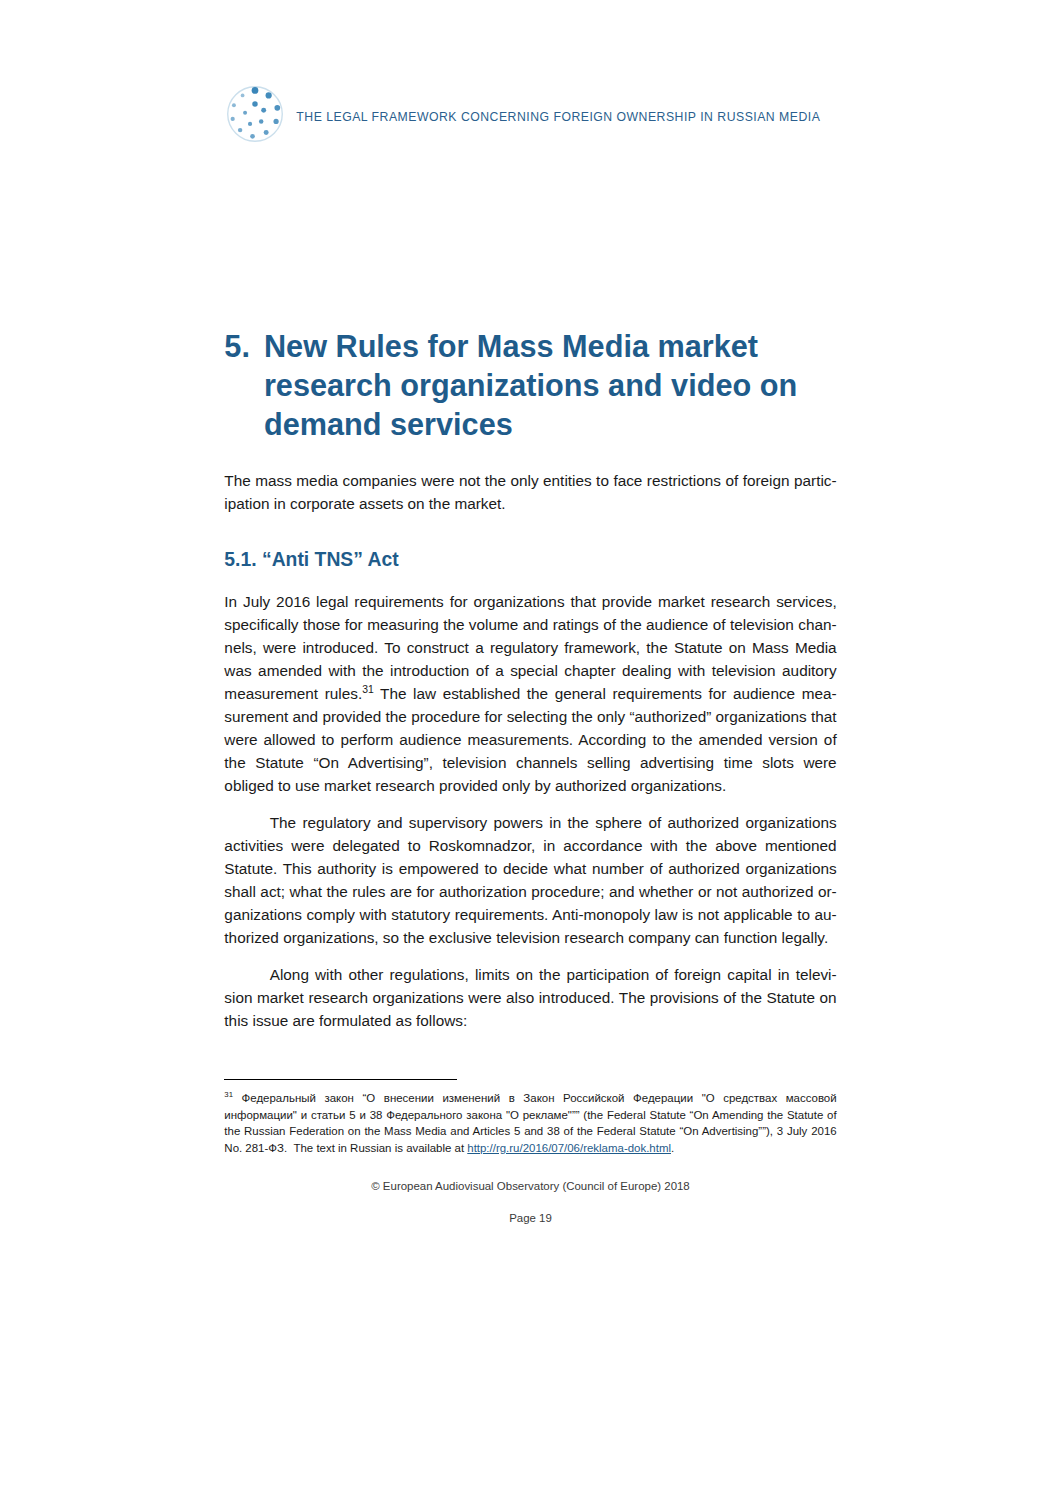The legal framework concerning foreign ownership in Russian media
5. New Rules for Mass Media market research organizations and video on demand services
The mass media companies were not the only entities to face restrictions of foreign participation in corporate assets on the market.
5.1. “Anti TNS” Act
In July 2016 legal requirements for organizations that provide market research services, specifically those for measuring the volume and ratings of the audience of television channels, were introduced. To construct a regulatory framework, the Statute on Mass Media was amended with the introduction of a special chapter dealing with television auditory measurement rules.31 The law established the general requirements for audience measurement and provided the procedure for selecting the only “authorized” organizations that were allowed to perform audience measurements. According to the amended version of the Statute “On Advertising”, television channels selling advertising time slots were obliged to use market research provided only by authorized organizations.
The regulatory and supervisory powers in the sphere of authorized organizations activities were delegated to Roskomnadzor, in accordance with the above mentioned Statute. This authority is empowered to decide what number of authorized organizations shall act; what the rules are for authorization procedure; and whether or not authorized organizations comply with statutory requirements. Anti-monopoly law is not applicable to authorized organizations, so the exclusive television research company can function legally.
Along with other regulations, limits on the participation of foreign capital in television market research organizations were also introduced. The provisions of the Statute on this issue are formulated as follows:
31 Федеральный закон “О внесении изменений в Закон Российской Федерации "О средствах массовой информации" и статьи 5 и 38 Федерального закона "О рекламе"”” (the Federal Statute “On Amending the Statute of the Russian Federation on the Mass Media and Articles 5 and 38 of the Federal Statute “On Advertising””), 3 July 2016 No. 281-ФЗ. The text in Russian is available at http://rg.ru/2016/07/06/reklama-dok.html.
© European Audiovisual Observatory (Council of Europe) 2018
Page 19